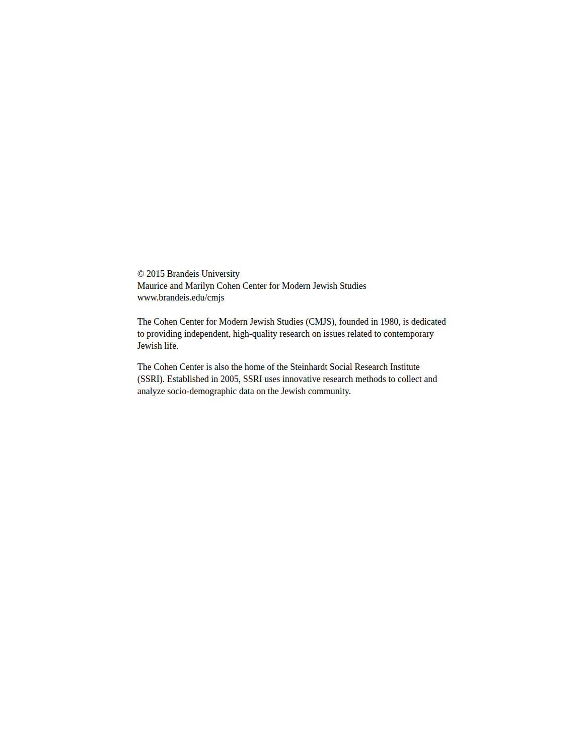© 2015 Brandeis University
Maurice and Marilyn Cohen Center for Modern Jewish Studies
www.brandeis.edu/cmjs
The Cohen Center for Modern Jewish Studies (CMJS), founded in 1980, is dedicated to providing independent, high-quality research on issues related to contemporary Jewish life.
The Cohen Center is also the home of the Steinhardt Social Research Institute (SSRI). Established in 2005, SSRI uses innovative research methods to collect and analyze socio-demographic data on the Jewish community.